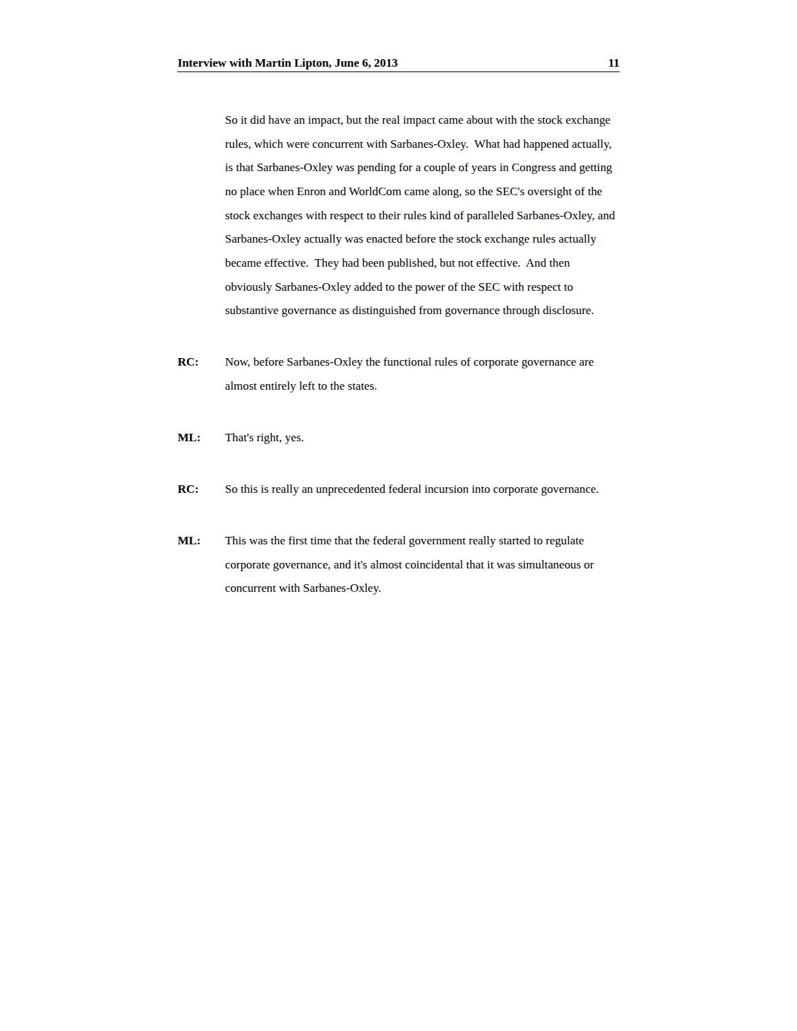Interview with Martin Lipton, June 6, 2013 11
So it did have an impact, but the real impact came about with the stock exchange rules, which were concurrent with Sarbanes-Oxley. What had happened actually, is that Sarbanes-Oxley was pending for a couple of years in Congress and getting no place when Enron and WorldCom came along, so the SEC's oversight of the stock exchanges with respect to their rules kind of paralleled Sarbanes-Oxley, and Sarbanes-Oxley actually was enacted before the stock exchange rules actually became effective. They had been published, but not effective. And then obviously Sarbanes-Oxley added to the power of the SEC with respect to substantive governance as distinguished from governance through disclosure.
RC:
Now, before Sarbanes-Oxley the functional rules of corporate governance are almost entirely left to the states.
ML:
That's right, yes.
RC:
So this is really an unprecedented federal incursion into corporate governance.
ML:
This was the first time that the federal government really started to regulate corporate governance, and it's almost coincidental that it was simultaneous or concurrent with Sarbanes-Oxley.